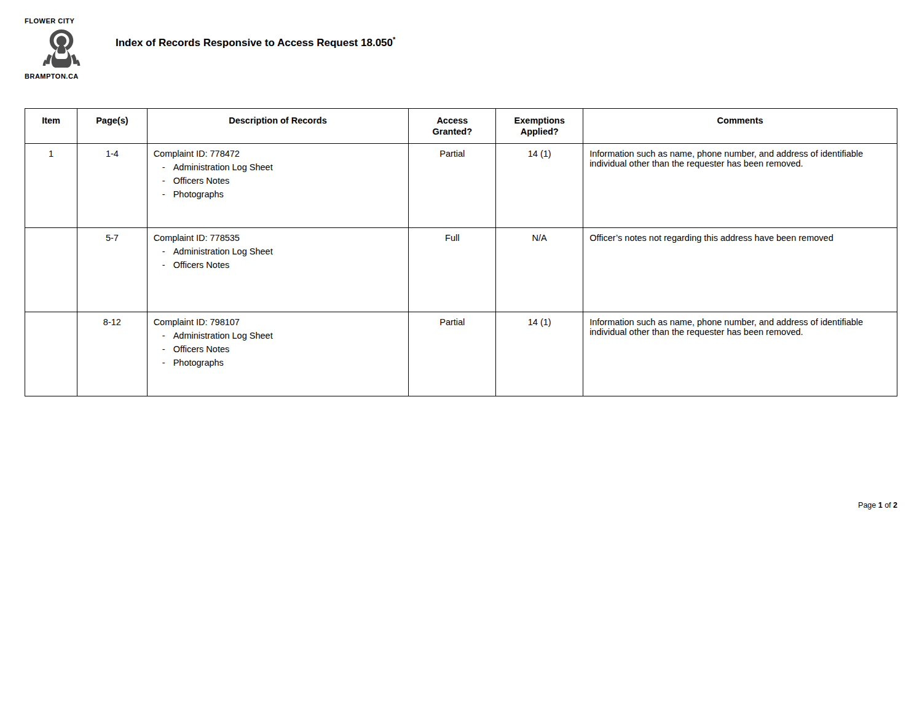FLOWER CITY
BRAMPTON.CA
Index of Records Responsive to Access Request 18.050*
| Item | Page(s) | Description of Records | Access Granted? | Exemptions Applied? | Comments |
| --- | --- | --- | --- | --- | --- |
| 1 | 1-4 | Complaint ID: 778472 Administration Log Sheet Officers Notes Photographs | Partial | 14 (1) | Information such as name, phone number, and address of identifiable individual other than the requester has been removed. |
| | 5-7 | Complaint ID: 778535 Administration Log Sheet Officers Notes | Full | N/A | Officer’s notes not regarding this address have been removed |
| | 8-12 | Complaint ID: 798107 Administration Log Sheet Officers Notes Photographs | Partial | 14 (1) | Information such as name, phone number, and address of identifiable individual other than the requester has been removed. |
Page 1 of 2